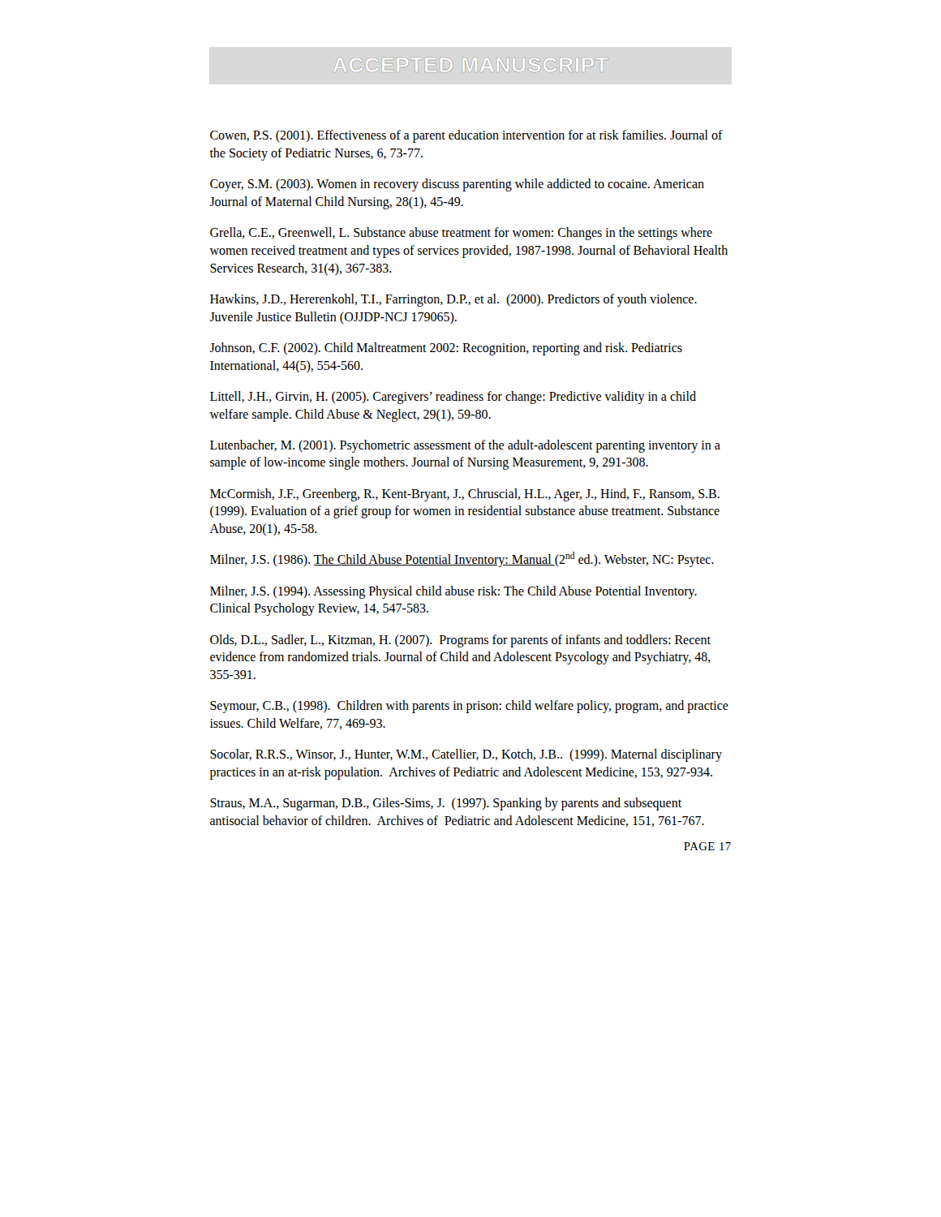ACCEPTED MANUSCRIPT
Cowen, P.S. (2001). Effectiveness of a parent education intervention for at risk families. Journal of the Society of Pediatric Nurses, 6, 73-77.
Coyer, S.M. (2003). Women in recovery discuss parenting while addicted to cocaine. American Journal of Maternal Child Nursing, 28(1), 45-49.
Grella, C.E., Greenwell, L. Substance abuse treatment for women: Changes in the settings where women received treatment and types of services provided, 1987-1998. Journal of Behavioral Health Services Research, 31(4), 367-383.
Hawkins, J.D., Hererenkohl, T.I., Farrington, D.P., et al. (2000). Predictors of youth violence. Juvenile Justice Bulletin (OJJDP-NCJ 179065).
Johnson, C.F. (2002). Child Maltreatment 2002: Recognition, reporting and risk. Pediatrics International, 44(5), 554-560.
Littell, J.H., Girvin, H. (2005). Caregivers’ readiness for change: Predictive validity in a child welfare sample. Child Abuse & Neglect, 29(1), 59-80.
Lutenbacher, M. (2001). Psychometric assessment of the adult-adolescent parenting inventory in a sample of low-income single mothers. Journal of Nursing Measurement, 9, 291-308.
McCormish, J.F., Greenberg, R., Kent-Bryant, J., Chruscial, H.L., Ager, J., Hind, F., Ransom, S.B. (1999). Evaluation of a grief group for women in residential substance abuse treatment. Substance Abuse, 20(1), 45-58.
Milner, J.S. (1986). The Child Abuse Potential Inventory: Manual (2nd ed.). Webster, NC: Psytec.
Milner, J.S. (1994). Assessing Physical child abuse risk: The Child Abuse Potential Inventory. Clinical Psychology Review, 14, 547-583.
Olds, D.L., Sadler, L., Kitzman, H. (2007). Programs for parents of infants and toddlers: Recent evidence from randomized trials. Journal of Child and Adolescent Psycology and Psychiatry, 48, 355-391.
Seymour, C.B., (1998). Children with parents in prison: child welfare policy, program, and practice issues. Child Welfare, 77, 469-93.
Socolar, R.R.S., Winsor, J., Hunter, W.M., Catellier, D., Kotch, J.B.. (1999). Maternal disciplinary practices in an at-risk population. Archives of Pediatric and Adolescent Medicine, 153, 927-934.
Straus, M.A., Sugarman, D.B., Giles-Sims, J. (1997). Spanking by parents and subsequent antisocial behavior of children. Archives of Pediatric and Adolescent Medicine, 151, 761-767.
PAGE 17